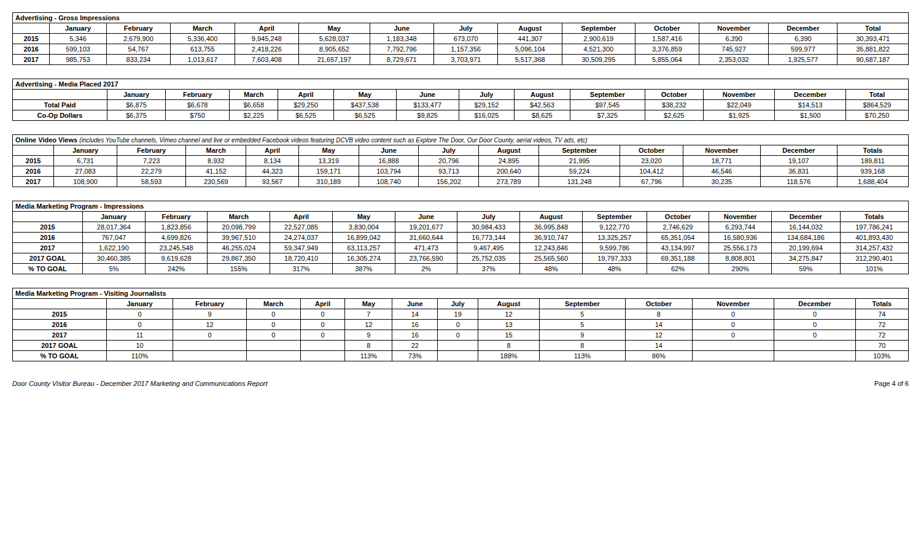Advertising - Gross Impressions
| | January | February | March | April | May | June | July | August | September | October | November | December | Total |
| --- | --- | --- | --- | --- | --- | --- | --- | --- | --- | --- | --- | --- | --- |
| 2015 | 5,346 | 2,679,900 | 5,336,400 | 9,945,248 | 5,628,037 | 1,183,348 | 673,070 | 441,307 | 2,900,619 | 1,587,416 | 6,390 | 6,390 | 30,393,471 |
| 2016 | 599,103 | 54,767 | 613,755 | 2,418,226 | 8,905,652 | 7,792,796 | 1,157,356 | 5,096,104 | 4,521,300 | 3,376,859 | 745,927 | 599,977 | 35,881,822 |
| 2017 | 985,753 | 833,234 | 1,013,617 | 7,603,408 | 21,657,197 | 8,729,671 | 3,703,971 | 5,517,368 | 30,509,295 | 5,855,064 | 2,353,032 | 1,925,577 | 90,687,187 |
Advertising - Media Placed 2017
| | January | February | March | April | May | June | July | August | September | October | November | December | Total |
| --- | --- | --- | --- | --- | --- | --- | --- | --- | --- | --- | --- | --- | --- |
| Total Paid | $6,875 | $6,678 | $6,658 | $29,250 | $437,538 | $133,477 | $29,152 | $42,563 | $97,545 | $38,232 | $22,049 | $14,513 | $864,529 |
| Co-Op Dollars | $6,375 | $750 | $2,225 | $6,525 | $6,525 | $9,825 | $16,025 | $8,625 | $7,325 | $2,625 | $1,925 | $1,500 | $70,250 |
Online Video Views (includes YouTube channels, Vimeo channel and live or embedded Facebook videos featuring DCVB video content such as Explore The Door, Our Door County, aerial videos, TV ads, etc)
| | January | February | March | April | May | June | July | August | September | October | November | December | Totals |
| --- | --- | --- | --- | --- | --- | --- | --- | --- | --- | --- | --- | --- | --- |
| 2015 | 6,731 | 7,223 | 8,932 | 8,134 | 13,319 | 16,888 | 20,796 | 24,895 | 21,995 | 23,020 | 18,771 | 19,107 | 189,811 |
| 2016 | 27,083 | 22,279 | 41,152 | 44,323 | 159,171 | 103,794 | 93,713 | 200,640 | 59,224 | 104,412 | 46,546 | 36,831 | 939,168 |
| 2017 | 108,900 | 58,593 | 230,569 | 93,567 | 310,189 | 108,740 | 156,202 | 273,789 | 131,248 | 67,796 | 30,235 | 118,576 | 1,688,404 |
Media Marketing Program - Impressions
| | January | February | March | April | May | June | July | August | September | October | November | December | Totals |
| --- | --- | --- | --- | --- | --- | --- | --- | --- | --- | --- | --- | --- | --- |
| 2015 | 28,017,364 | 1,823,856 | 20,098,799 | 22,527,085 | 3,830,004 | 19,201,677 | 30,984,433 | 36,995,848 | 9,122,770 | 2,746,629 | 6,293,744 | 16,144,032 | 197,786,241 |
| 2016 | 767,047 | 4,699,826 | 39,967,510 | 24,274,037 | 16,899,042 | 31,660,644 | 16,773,144 | 36,910,747 | 13,325,257 | 65,351,054 | 16,580,936 | 134,684,186 | 401,893,430 |
| 2017 | 1,622,190 | 23,245,548 | 46,255,024 | 59,347,949 | 63,113,257 | 471,473 | 9,467,495 | 12,243,846 | 9,599,786 | 43,134,997 | 25,556,173 | 20,199,694 | 314,257,432 |
| 2017 GOAL | 30,460,385 | 9,619,628 | 29,867,350 | 18,720,410 | 16,305,274 | 23,766,590 | 25,752,035 | 25,565,560 | 19,797,333 | 69,351,188 | 8,808,801 | 34,275,847 | 312,290,401 |
| % TO GOAL | 5% | 242% | 155% | 317% | 387% | 2% | 37% | 48% | 48% | 62% | 290% | 59% | 101% |
Media Marketing Program - Visiting Journalists
| | January | February | March | April | May | June | July | August | September | October | November | December | Totals |
| --- | --- | --- | --- | --- | --- | --- | --- | --- | --- | --- | --- | --- | --- |
| 2015 | 0 | 9 | 0 | 0 | 7 | 14 | 19 | 12 | 5 | 8 | 0 | 0 | 74 |
| 2016 | 0 | 12 | 0 | 0 | 12 | 16 | 0 | 13 | 5 | 14 | 0 | 0 | 72 |
| 2017 | 11 | 0 | 0 | 0 | 9 | 16 | 0 | 15 | 9 | 12 | 0 | 0 | 72 |
| 2017 GOAL | 10 | | | | 8 | 22 | | 8 | 8 | 14 | | | 70 |
| % TO GOAL | 110% | | | | 113% | 73% | | 188% | 113% | 86% | | | 103% |
Door County Visitor Bureau - December 2017 Marketing and Communications Report
Page 4 of 6